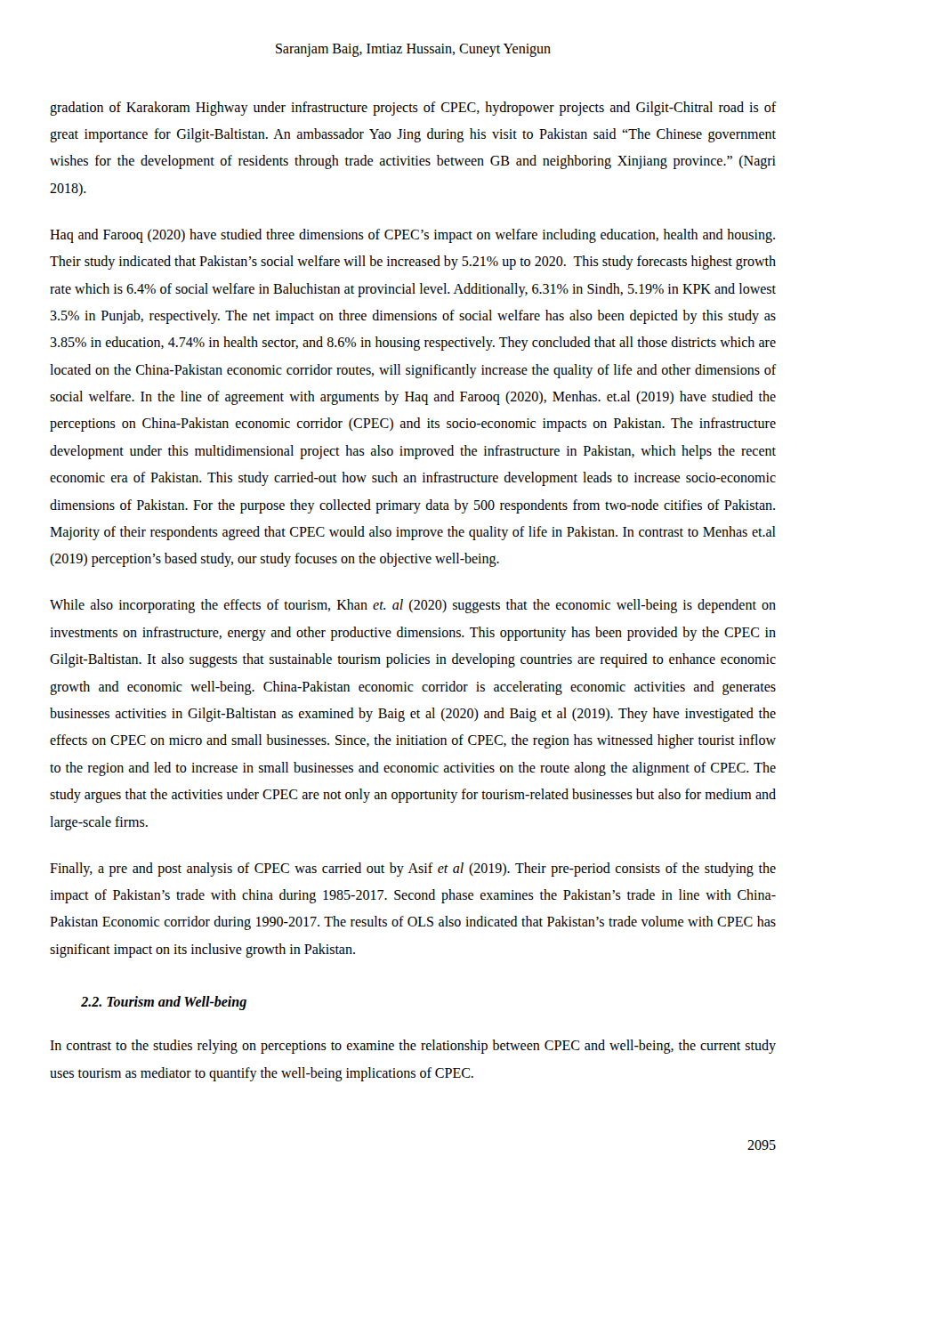Saranjam Baig, Imtiaz Hussain, Cuneyt Yenigun
gradation of Karakoram Highway under infrastructure projects of CPEC, hydropower projects and Gilgit-Chitral road is of great importance for Gilgit-Baltistan. An ambassador Yao Jing during his visit to Pakistan said “The Chinese government wishes for the development of residents through trade activities between GB and neighboring Xinjiang province.” (Nagri 2018).
Haq and Farooq (2020) have studied three dimensions of CPEC’s impact on welfare including education, health and housing. Their study indicated that Pakistan’s social welfare will be increased by 5.21% up to 2020. This study forecasts highest growth rate which is 6.4% of social welfare in Baluchistan at provincial level. Additionally, 6.31% in Sindh, 5.19% in KPK and lowest 3.5% in Punjab, respectively. The net impact on three dimensions of social welfare has also been depicted by this study as 3.85% in education, 4.74% in health sector, and 8.6% in housing respectively. They concluded that all those districts which are located on the China-Pakistan economic corridor routes, will significantly increase the quality of life and other dimensions of social welfare. In the line of agreement with arguments by Haq and Farooq (2020), Menhas. et.al (2019) have studied the perceptions on China-Pakistan economic corridor (CPEC) and its socio-economic impacts on Pakistan. The infrastructure development under this multidimensional project has also improved the infrastructure in Pakistan, which helps the recent economic era of Pakistan. This study carried-out how such an infrastructure development leads to increase socio-economic dimensions of Pakistan. For the purpose they collected primary data by 500 respondents from two-node citifies of Pakistan. Majority of their respondents agreed that CPEC would also improve the quality of life in Pakistan. In contrast to Menhas et.al (2019) perception’s based study, our study focuses on the objective well-being.
While also incorporating the effects of tourism, Khan et. al (2020) suggests that the economic well-being is dependent on investments on infrastructure, energy and other productive dimensions. This opportunity has been provided by the CPEC in Gilgit-Baltistan. It also suggests that sustainable tourism policies in developing countries are required to enhance economic growth and economic well-being. China-Pakistan economic corridor is accelerating economic activities and generates businesses activities in Gilgit-Baltistan as examined by Baig et al (2020) and Baig et al (2019). They have investigated the effects on CPEC on micro and small businesses. Since, the initiation of CPEC, the region has witnessed higher tourist inflow to the region and led to increase in small businesses and economic activities on the route along the alignment of CPEC. The study argues that the activities under CPEC are not only an opportunity for tourism-related businesses but also for medium and large-scale firms.
Finally, a pre and post analysis of CPEC was carried out by Asif et al (2019). Their pre-period consists of the studying the impact of Pakistan’s trade with china during 1985-2017. Second phase examines the Pakistan’s trade in line with China-Pakistan Economic corridor during 1990-2017. The results of OLS also indicated that Pakistan’s trade volume with CPEC has significant impact on its inclusive growth in Pakistan.
2.2. Tourism and Well-being
In contrast to the studies relying on perceptions to examine the relationship between CPEC and well-being, the current study uses tourism as mediator to quantify the well-being implications of CPEC.
2095